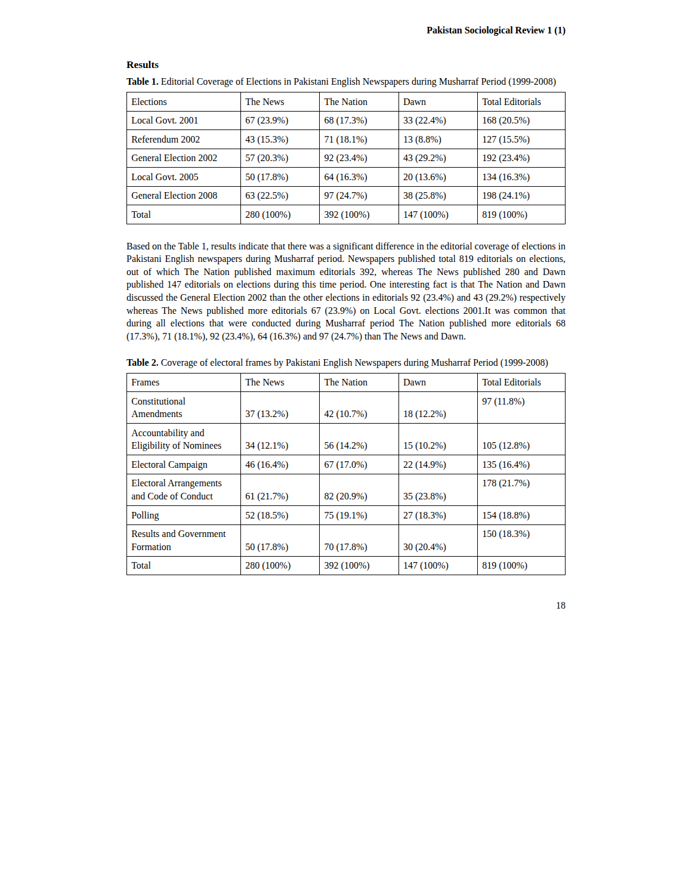Pakistan Sociological Review 1 (1)
Results
Table 1. Editorial Coverage of Elections in Pakistani English Newspapers during Musharraf Period (1999-2008)
| Elections | The News | The Nation | Dawn | Total Editorials |
| Local Govt. 2001 | 67 (23.9%) | 68 (17.3%) | 33 (22.4%) | 168 (20.5%) |
| Referendum 2002 | 43 (15.3%) | 71 (18.1%) | 13 (8.8%) | 127 (15.5%) |
| General Election 2002 | 57 (20.3%) | 92 (23.4%) | 43 (29.2%) | 192 (23.4%) |
| Local Govt. 2005 | 50 (17.8%) | 64 (16.3%) | 20 (13.6%) | 134 (16.3%) |
| General Election 2008 | 63 (22.5%) | 97 (24.7%) | 38 (25.8%) | 198 (24.1%) |
| Total | 280 (100%) | 392 (100%) | 147 (100%) | 819 (100%) |
Based on the Table 1, results indicate that there was a significant difference in the editorial coverage of elections in Pakistani English newspapers during Musharraf period. Newspapers published total 819 editorials on elections, out of which The Nation published maximum editorials 392, whereas The News published 280 and Dawn published 147 editorials on elections during this time period. One interesting fact is that The Nation and Dawn discussed the General Election 2002 than the other elections in editorials 92 (23.4%) and 43 (29.2%) respectively whereas The News published more editorials 67 (23.9%) on Local Govt. elections 2001.It was common that during all elections that were conducted during Musharraf period The Nation published more editorials 68 (17.3%), 71 (18.1%), 92 (23.4%), 64 (16.3%) and 97 (24.7%) than The News and Dawn.
Table 2. Coverage of electoral frames by Pakistani English Newspapers during Musharraf Period (1999-2008)
| Frames | The News | The Nation | Dawn | Total Editorials |
| Constitutional Amendments | 37 (13.2%) | 42 (10.7%) | 18 (12.2%) | 97 (11.8%) |
| Accountability and Eligibility of Nominees | 34 (12.1%) | 56 (14.2%) | 15 (10.2%) | 105 (12.8%) |
| Electoral Campaign | 46 (16.4%) | 67 (17.0%) | 22 (14.9%) | 135 (16.4%) |
| Electoral Arrangements and Code of Conduct | 61 (21.7%) | 82 (20.9%) | 35 (23.8%) | 178 (21.7%) |
| Polling | 52 (18.5%) | 75 (19.1%) | 27 (18.3%) | 154 (18.8%) |
| Results and Government Formation | 50 (17.8%) | 70 (17.8%) | 30 (20.4%) | 150 (18.3%) |
| Total | 280 (100%) | 392 (100%) | 147 (100%) | 819 (100%) |
18